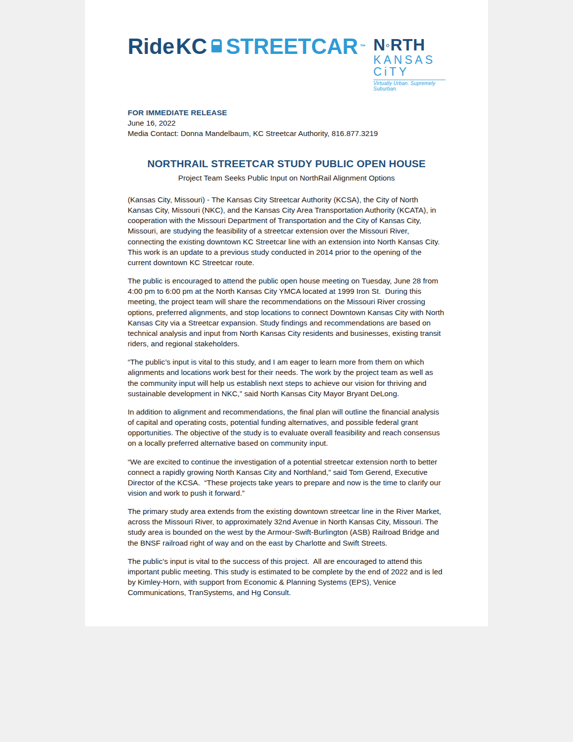Ride KC STREETCAR™
N◦RTH KANSAS CiTY Virtually Urban. Supremely Suburban.
FOR IMMEDIATE RELEASE
June 16, 2022
Media Contact: Donna Mandelbaum, KC Streetcar Authority, 816.877.3219
NorthRail Streetcar Study Public Open House
Project Team Seeks Public Input on NorthRail Alignment Options
(Kansas City, Missouri) - The Kansas City Streetcar Authority (KCSA), the City of North Kansas City, Missouri (NKC), and the Kansas City Area Transportation Authority (KCATA), in cooperation with the Missouri Department of Transportation and the City of Kansas City, Missouri, are studying the feasibility of a streetcar extension over the Missouri River, connecting the existing downtown KC Streetcar line with an extension into North Kansas City. This work is an update to a previous study conducted in 2014 prior to the opening of the current downtown KC Streetcar route.
The public is encouraged to attend the public open house meeting on Tuesday, June 28 from 4:00 pm to 6:00 pm at the North Kansas City YMCA located at 1999 Iron St. During this meeting, the project team will share the recommendations on the Missouri River crossing options, preferred alignments, and stop locations to connect Downtown Kansas City with North Kansas City via a Streetcar expansion. Study findings and recommendations are based on technical analysis and input from North Kansas City residents and businesses, existing transit riders, and regional stakeholders.
“The public’s input is vital to this study, and I am eager to learn more from them on which alignments and locations work best for their needs. The work by the project team as well as the community input will help us establish next steps to achieve our vision for thriving and sustainable development in NKC,” said North Kansas City Mayor Bryant DeLong.
In addition to alignment and recommendations, the final plan will outline the financial analysis of capital and operating costs, potential funding alternatives, and possible federal grant opportunities. The objective of the study is to evaluate overall feasibility and reach consensus on a locally preferred alternative based on community input.
“We are excited to continue the investigation of a potential streetcar extension north to better connect a rapidly growing North Kansas City and Northland,” said Tom Gerend, Executive Director of the KCSA. “These projects take years to prepare and now is the time to clarify our vision and work to push it forward.”
The primary study area extends from the existing downtown streetcar line in the River Market, across the Missouri River, to approximately 32nd Avenue in North Kansas City, Missouri. The study area is bounded on the west by the Armour-Swift-Burlington (ASB) Railroad Bridge and the BNSF railroad right of way and on the east by Charlotte and Swift Streets.
The public’s input is vital to the success of this project. All are encouraged to attend this important public meeting. This study is estimated to be complete by the end of 2022 and is led by Kimley-Horn, with support from Economic & Planning Systems (EPS), Venice Communications, TranSystems, and Hg Consult.